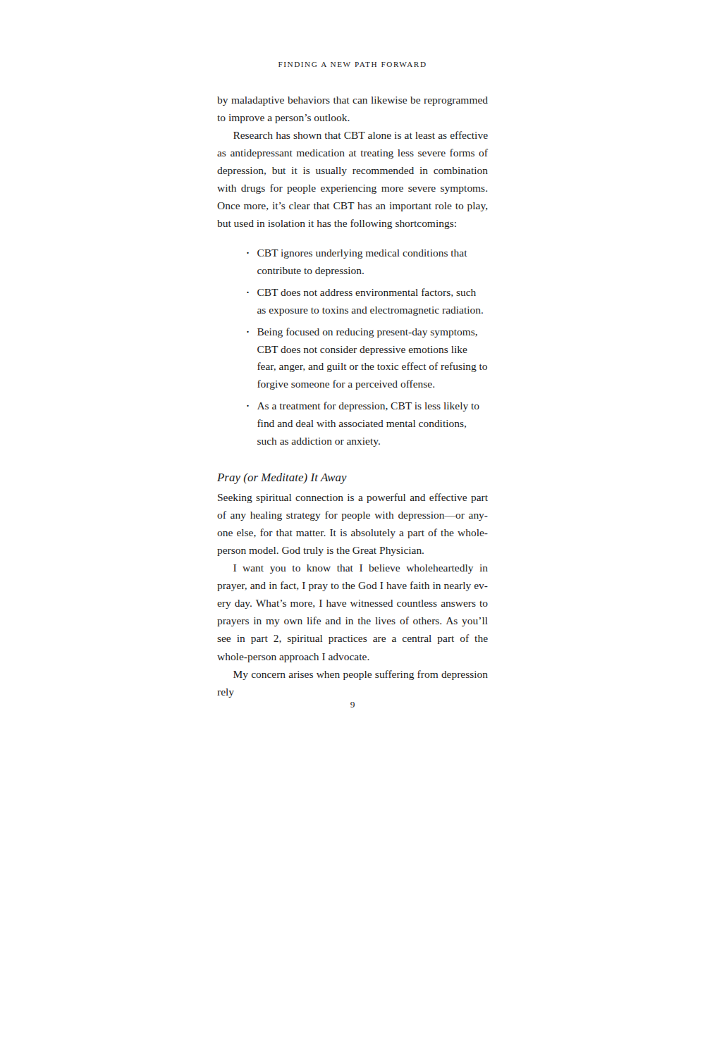Finding a New Path Forward
by maladaptive behaviors that can likewise be reprogrammed to improve a person’s outlook.
Research has shown that CBT alone is at least as effective as antidepressant medication at treating less severe forms of depression, but it is usually recommended in combination with drugs for people experiencing more severe symptoms. Once more, it’s clear that CBT has an important role to play, but used in isolation it has the following shortcomings:
CBT ignores underlying medical conditions that contribute to depression.
CBT does not address environmental factors, such as exposure to toxins and electromagnetic radiation.
Being focused on reducing present-day symptoms, CBT does not consider depressive emotions like fear, anger, and guilt or the toxic effect of refusing to forgive someone for a perceived offense.
As a treatment for depression, CBT is less likely to find and deal with associated mental conditions, such as addiction or anxiety.
Pray (or Meditate) It Away
Seeking spiritual connection is a powerful and effective part of any healing strategy for people with depression—or anyone else, for that matter. It is absolutely a part of the whole-person model. God truly is the Great Physician.
I want you to know that I believe wholeheartedly in prayer, and in fact, I pray to the God I have faith in nearly every day. What’s more, I have witnessed countless answers to prayers in my own life and in the lives of others. As you’ll see in part 2, spiritual practices are a central part of the whole-person approach I advocate.
My concern arises when people suffering from depression rely
9